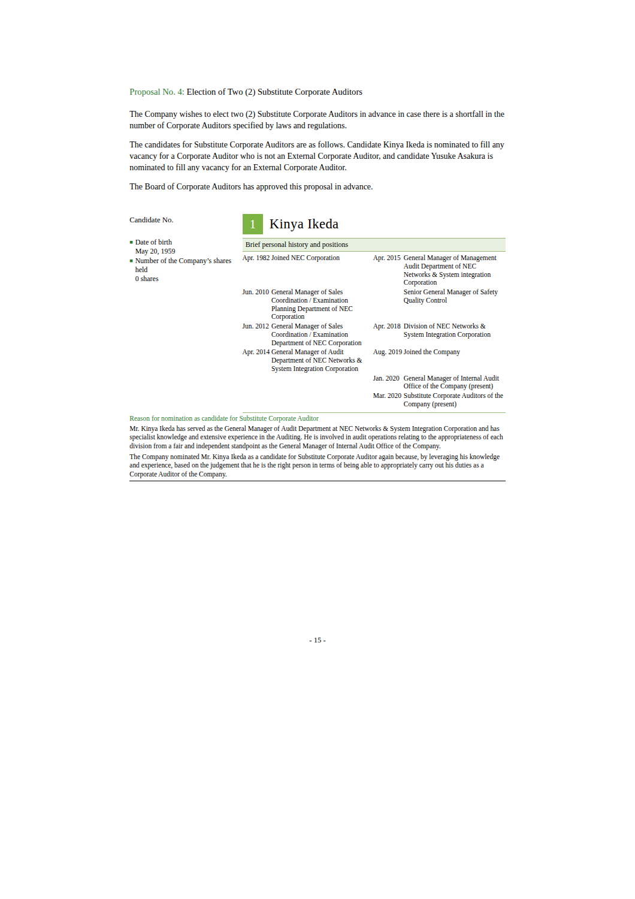Proposal No. 4: Election of Two (2) Substitute Corporate Auditors
The Company wishes to elect two (2) Substitute Corporate Auditors in advance in case there is a shortfall in the number of Corporate Auditors specified by laws and regulations.
The candidates for Substitute Corporate Auditors are as follows. Candidate Kinya Ikeda is nominated to fill any vacancy for a Corporate Auditor who is not an External Corporate Auditor, and candidate Yusuke Asakura is nominated to fill any vacancy for an External Corporate Auditor.
The Board of Corporate Auditors has approved this proposal in advance.
Candidate No.
1
Kinya Ikeda
■Date of birthMay 20, 1959
■Number of the Company’s shares held0 shares
Brief personal history and positions
| Apr. 1982 | Joined NEC Corporation | Apr. 2015 | General Manager of Management Audit Department of NEC Networks & System integration Corporation |
| Jun. 2010 | General Manager of Sales Coordination / Examination Planning Department of NEC Corporation | | Senior General Manager of Safety Quality Control |
| Jun. 2012 | General Manager of Sales Coordination / Examination Department of NEC Corporation | Apr. 2018 | Division of NEC Networks & System Integration Corporation |
| Apr. 2014 | General Manager of Audit Department of NEC Networks & System Integration Corporation | Aug. 2019 | Joined the Company |
| | | Jan. 2020 | General Manager of Internal Audit Office of the Company (present) |
| | | Mar. 2020 | Substitute Corporate Auditors of the Company (present) |
Reason for nomination as candidate for Substitute Corporate Auditor
Mr. Kinya Ikeda has served as the General Manager of Audit Department at NEC Networks & System Integration Corporation and has specialist knowledge and extensive experience in the Auditing. He is involved in audit operations relating to the appropriateness of each division from a fair and independent standpoint as the General Manager of Internal Audit Office of the Company.
The Company nominated Mr. Kinya Ikeda as a candidate for Substitute Corporate Auditor again because, by leveraging his knowledge and experience, based on the judgement that he is the right person in terms of being able to appropriately carry out his duties as a Corporate Auditor of the Company.
- 15 -